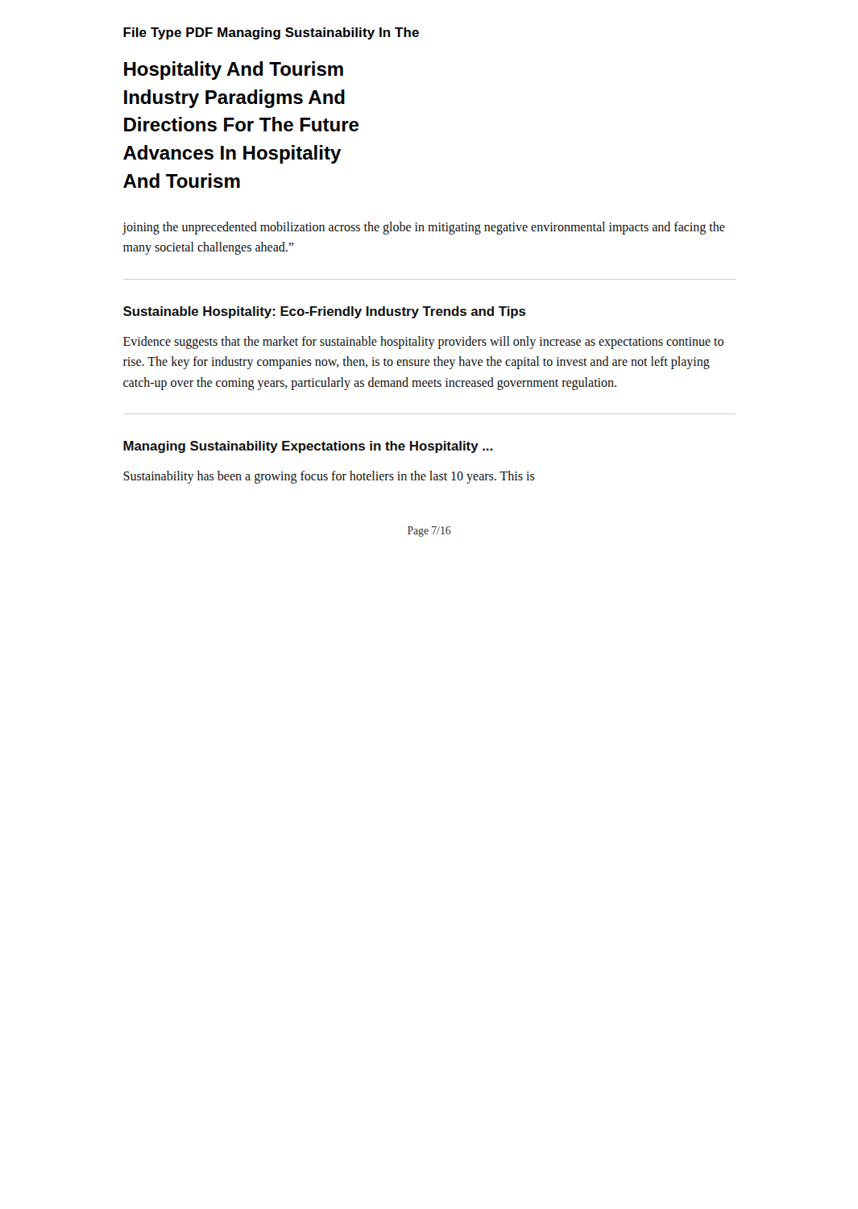File Type PDF Managing Sustainability In The
Hospitality And Tourism Industry Paradigms And Directions For The Future Advances In Hospitality And Tourism
joining the unprecedented mobilization across the globe in mitigating negative environmental impacts and facing the many societal challenges ahead.”
Sustainable Hospitality: Eco-Friendly Industry Trends and Tips
Evidence suggests that the market for sustainable hospitality providers will only increase as expectations continue to rise. The key for industry companies now, then, is to ensure they have the capital to invest and are not left playing catch-up over the coming years, particularly as demand meets increased government regulation.
Managing Sustainability Expectations in the Hospitality ...
Sustainability has been a growing focus for hoteliers in the last 10 years. This is
Page 7/16